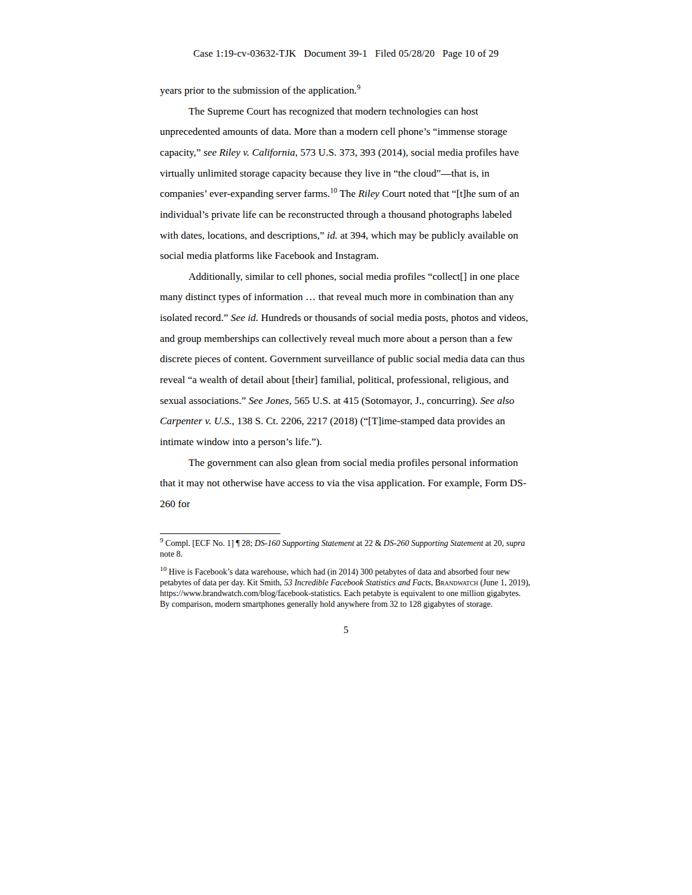Case 1:19-cv-03632-TJK Document 39-1 Filed 05/28/20 Page 10 of 29
years prior to the submission of the application.9
The Supreme Court has recognized that modern technologies can host unprecedented amounts of data. More than a modern cell phone’s “immense storage capacity,” see Riley v. California, 573 U.S. 373, 393 (2014), social media profiles have virtually unlimited storage capacity because they live in “the cloud”—that is, in companies’ ever-expanding server farms.10 The Riley Court noted that “[t]he sum of an individual’s private life can be reconstructed through a thousand photographs labeled with dates, locations, and descriptions,” id. at 394, which may be publicly available on social media platforms like Facebook and Instagram.
Additionally, similar to cell phones, social media profiles “collect[] in one place many distinct types of information … that reveal much more in combination than any isolated record.” See id. Hundreds or thousands of social media posts, photos and videos, and group memberships can collectively reveal much more about a person than a few discrete pieces of content. Government surveillance of public social media data can thus reveal “a wealth of detail about [their] familial, political, professional, religious, and sexual associations.” See Jones, 565 U.S. at 415 (Sotomayor, J., concurring). See also Carpenter v. U.S., 138 S. Ct. 2206, 2217 (2018) (“[T]ime-stamped data provides an intimate window into a person’s life.”).
The government can also glean from social media profiles personal information that it may not otherwise have access to via the visa application. For example, Form DS-260 for
9 Compl. [ECF No. 1] ¶ 28; DS-160 Supporting Statement at 22 & DS-260 Supporting Statement at 20, supra note 8.
10 Hive is Facebook’s data warehouse, which had (in 2014) 300 petabytes of data and absorbed four new petabytes of data per day. Kit Smith, 53 Incredible Facebook Statistics and Facts, Brandwatch (June 1, 2019), https://www.brandwatch.com/blog/facebook-statistics. Each petabyte is equivalent to one million gigabytes. By comparison, modern smartphones generally hold anywhere from 32 to 128 gigabytes of storage.
5